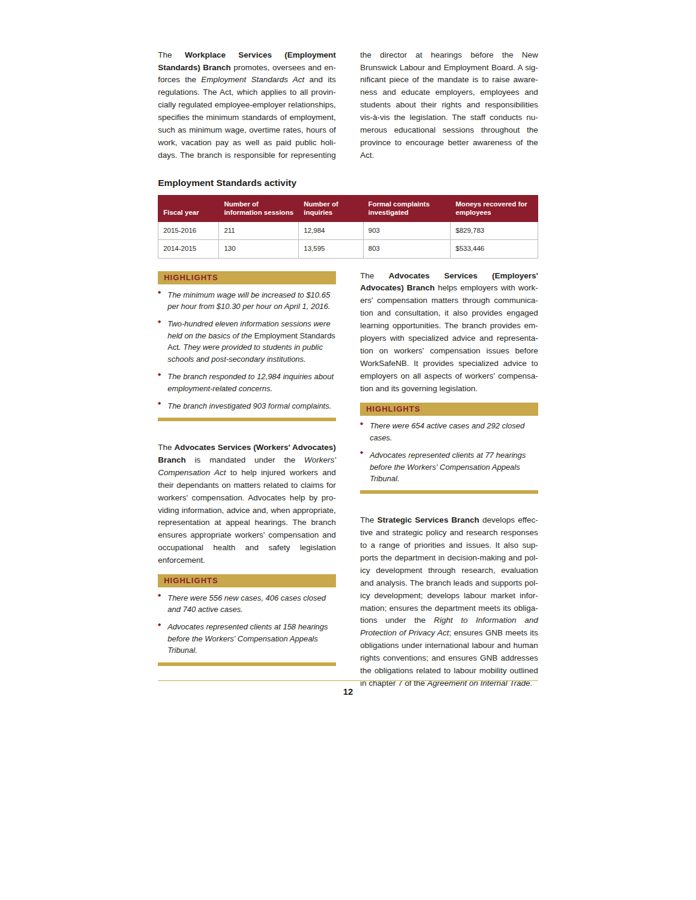The Workplace Services (Employment Standards) Branch promotes, oversees and enforces the Employment Standards Act and its regulations. The Act, which applies to all provincially regulated employee-employer relationships, specifies the minimum standards of employment, such as minimum wage, overtime rates, hours of work, vacation pay as well as paid public holidays. The branch is responsible for representing the director at hearings before the New Brunswick Labour and Employment Board. A significant piece of the mandate is to raise awareness and educate employers, employees and students about their rights and responsibilities vis-à-vis the legislation. The staff conducts numerous educational sessions throughout the province to encourage better awareness of the Act.
Employment Standards activity
| Fiscal year | Number of information sessions | Number of inquiries | Formal complaints investigated | Moneys recovered for employees |
| --- | --- | --- | --- | --- |
| 2015-2016 | 211 | 12,984 | 903 | $829,783 |
| 2014-2015 | 130 | 13,595 | 803 | $533,446 |
HIGHLIGHTS
The minimum wage will be increased to $10.65 per hour from $10.30 per hour on April 1, 2016.
Two-hundred eleven information sessions were held on the basics of the Employment Standards Act. They were provided to students in public schools and post-secondary institutions.
The branch responded to 12,984 inquiries about employment-related concerns.
The branch investigated 903 formal complaints.
The Advocates Services (Workers' Advocates) Branch is mandated under the Workers' Compensation Act to help injured workers and their dependants on matters related to claims for workers' compensation. Advocates help by providing information, advice and, when appropriate, representation at appeal hearings. The branch ensures appropriate workers' compensation and occupational health and safety legislation enforcement.
HIGHLIGHTS
There were 556 new cases, 406 cases closed and 740 active cases.
Advocates represented clients at 158 hearings before the Workers' Compensation Appeals Tribunal.
The Advocates Services (Employers' Advocates) Branch helps employers with workers' compensation matters through communication and consultation, it also provides engaged learning opportunities. The branch provides employers with specialized advice and representation on workers' compensation issues before WorkSafeNB. It provides specialized advice to employers on all aspects of workers' compensation and its governing legislation.
HIGHLIGHTS
There were 654 active cases and 292 closed cases.
Advocates represented clients at 77 hearings before the Workers' Compensation Appeals Tribunal.
The Strategic Services Branch develops effective and strategic policy and research responses to a range of priorities and issues. It also supports the department in decision-making and policy development through research, evaluation and analysis. The branch leads and supports policy development; develops labour market information; ensures the department meets its obligations under the Right to Information and Protection of Privacy Act; ensures GNB meets its obligations under international labour and human rights conventions; and ensures GNB addresses the obligations related to labour mobility outlined in chapter 7 of the Agreement on Internal Trade.
12